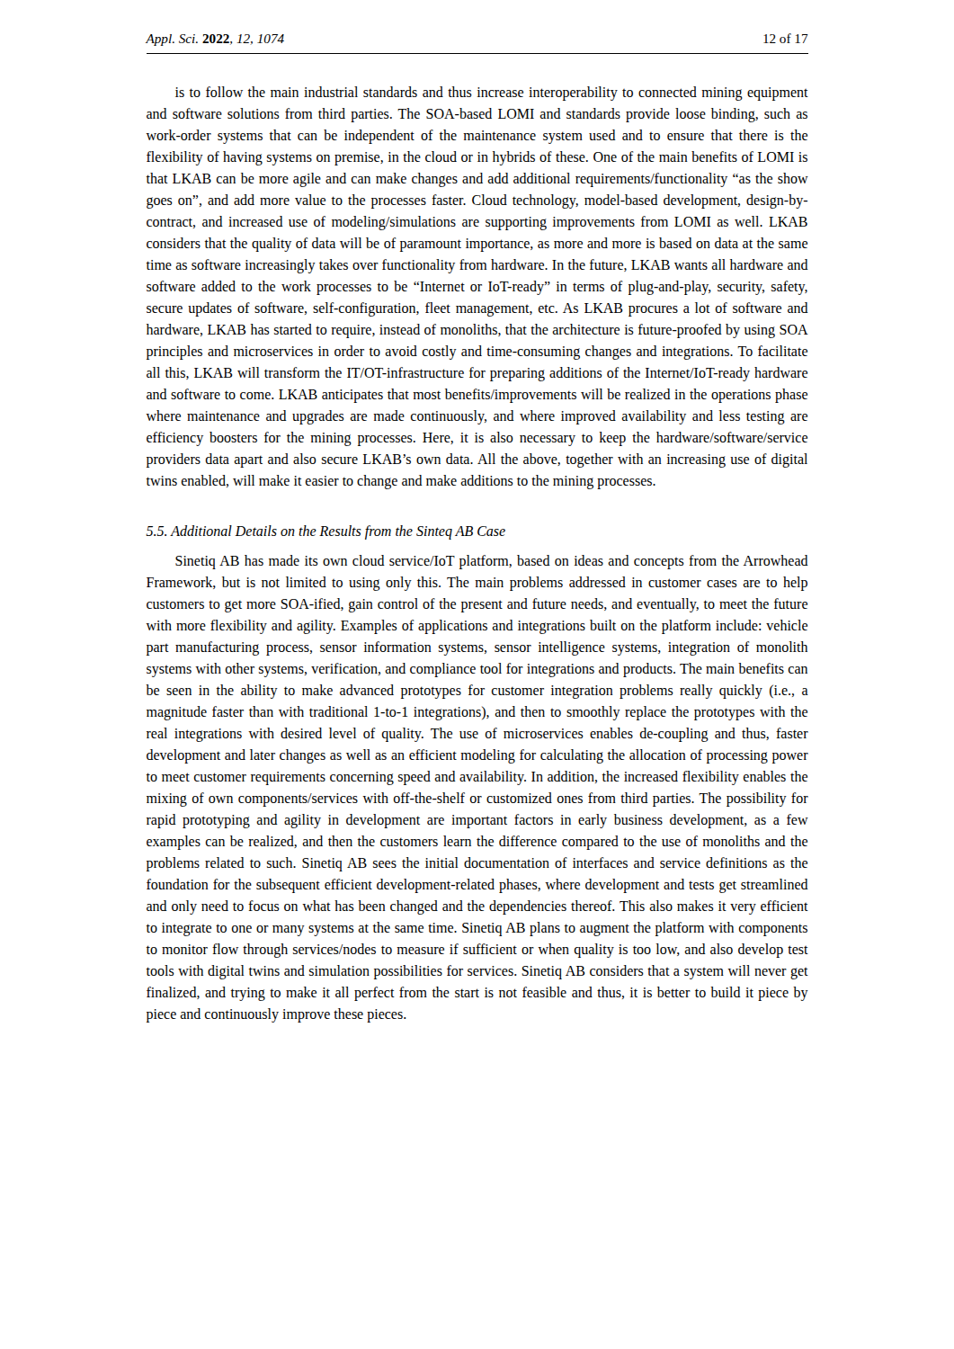Appl. Sci. 2022, 12, 1074 12 of 17
is to follow the main industrial standards and thus increase interoperability to connected mining equipment and software solutions from third parties. The SOA-based LOMI and standards provide loose binding, such as work-order systems that can be independent of the maintenance system used and to ensure that there is the flexibility of having systems on premise, in the cloud or in hybrids of these. One of the main benefits of LOMI is that LKAB can be more agile and can make changes and add additional requirements/functionality “as the show goes on”, and add more value to the processes faster. Cloud technology, model-based development, design-by-contract, and increased use of modeling/simulations are supporting improvements from LOMI as well. LKAB considers that the quality of data will be of paramount importance, as more and more is based on data at the same time as software increasingly takes over functionality from hardware. In the future, LKAB wants all hardware and software added to the work processes to be “Internet or IoT-ready” in terms of plug-and-play, security, safety, secure updates of software, self-configuration, fleet management, etc. As LKAB procures a lot of software and hardware, LKAB has started to require, instead of monoliths, that the architecture is future-proofed by using SOA principles and microservices in order to avoid costly and time-consuming changes and integrations. To facilitate all this, LKAB will transform the IT/OT-infrastructure for preparing additions of the Internet/IoT-ready hardware and software to come. LKAB anticipates that most benefits/improvements will be realized in the operations phase where maintenance and upgrades are made continuously, and where improved availability and less testing are efficiency boosters for the mining processes. Here, it is also necessary to keep the hardware/software/service providers data apart and also secure LKAB’s own data. All the above, together with an increasing use of digital twins enabled, will make it easier to change and make additions to the mining processes.
5.5. Additional Details on the Results from the Sinteq AB Case
Sinetiq AB has made its own cloud service/IoT platform, based on ideas and concepts from the Arrowhead Framework, but is not limited to using only this. The main problems addressed in customer cases are to help customers to get more SOA-ified, gain control of the present and future needs, and eventually, to meet the future with more flexibility and agility. Examples of applications and integrations built on the platform include: vehicle part manufacturing process, sensor information systems, sensor intelligence systems, integration of monolith systems with other systems, verification, and compliance tool for integrations and products. The main benefits can be seen in the ability to make advanced prototypes for customer integration problems really quickly (i.e., a magnitude faster than with traditional 1-to-1 integrations), and then to smoothly replace the prototypes with the real integrations with desired level of quality. The use of microservices enables de-coupling and thus, faster development and later changes as well as an efficient modeling for calculating the allocation of processing power to meet customer requirements concerning speed and availability. In addition, the increased flexibility enables the mixing of own components/services with off-the-shelf or customized ones from third parties. The possibility for rapid prototyping and agility in development are important factors in early business development, as a few examples can be realized, and then the customers learn the difference compared to the use of monoliths and the problems related to such. Sinetiq AB sees the initial documentation of interfaces and service definitions as the foundation for the subsequent efficient development-related phases, where development and tests get streamlined and only need to focus on what has been changed and the dependencies thereof. This also makes it very efficient to integrate to one or many systems at the same time. Sinetiq AB plans to augment the platform with components to monitor flow through services/nodes to measure if sufficient or when quality is too low, and also develop test tools with digital twins and simulation possibilities for services. Sinetiq AB considers that a system will never get finalized, and trying to make it all perfect from the start is not feasible and thus, it is better to build it piece by piece and continuously improve these pieces.